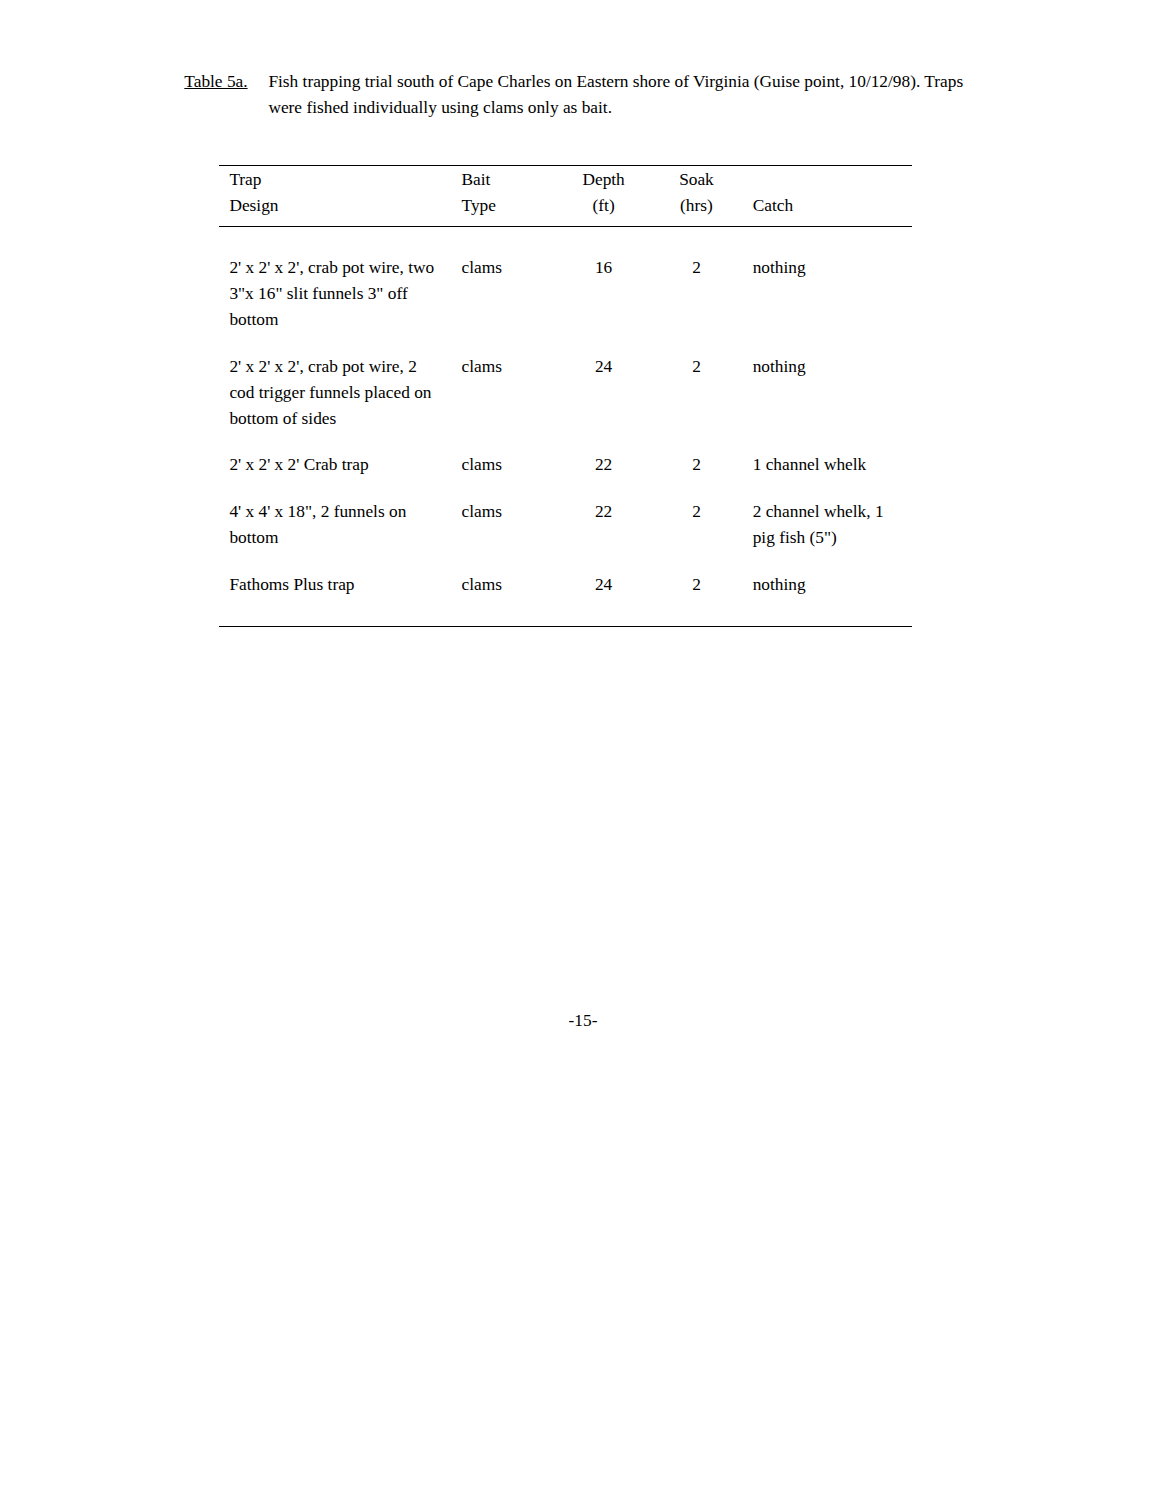Table 5a. Fish trapping trial south of Cape Charles on Eastern shore of Virginia (Guise point, 10/12/98). Traps were fished individually using clams only as bait.
| Trap Design | Bait Type | Depth (ft) | Soak (hrs) | Catch |
| --- | --- | --- | --- | --- |
| 2' x 2' x 2', crab pot wire, two 3"x 16" slit funnels 3" off bottom | clams | 16 | 2 | nothing |
| 2' x 2' x 2', crab pot wire, 2 cod trigger funnels placed on bottom of sides | clams | 24 | 2 | nothing |
| 2' x 2' x 2' Crab trap | clams | 22 | 2 | 1 channel whelk |
| 4' x 4' x 18", 2 funnels on bottom | clams | 22 | 2 | 2 channel whelk, 1 pig fish (5") |
| Fathoms Plus trap | clams | 24 | 2 | nothing |
-15-